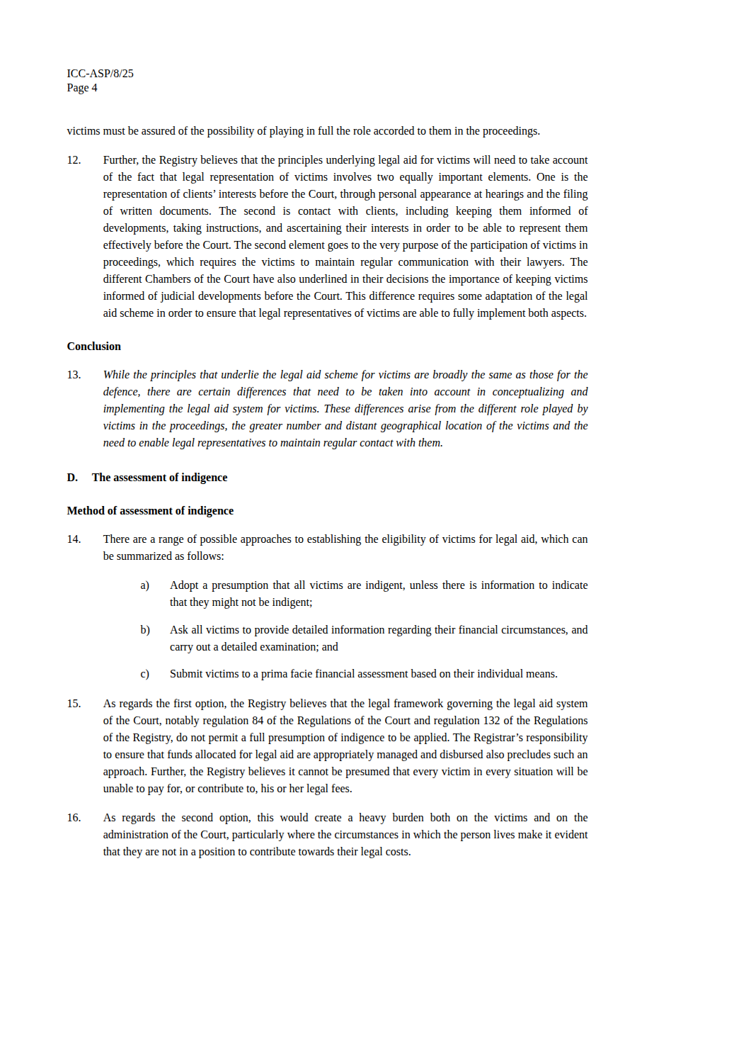ICC-ASP/8/25
Page 4
victims must be assured of the possibility of playing in full the role accorded to them in the proceedings.
12.
Further, the Registry believes that the principles underlying legal aid for victims will need to take account of the fact that legal representation of victims involves two equally important elements. One is the representation of clients’ interests before the Court, through personal appearance at hearings and the filing of written documents. The second is contact with clients, including keeping them informed of developments, taking instructions, and ascertaining their interests in order to be able to represent them effectively before the Court. The second element goes to the very purpose of the participation of victims in proceedings, which requires the victims to maintain regular communication with their lawyers. The different Chambers of the Court have also underlined in their decisions the importance of keeping victims informed of judicial developments before the Court. This difference requires some adaptation of the legal aid scheme in order to ensure that legal representatives of victims are able to fully implement both aspects.
Conclusion
13.
While the principles that underlie the legal aid scheme for victims are broadly the same as those for the defence, there are certain differences that need to be taken into account in conceptualizing and implementing the legal aid system for victims. These differences arise from the different role played by victims in the proceedings, the greater number and distant geographical location of the victims and the need to enable legal representatives to maintain regular contact with them.
D. The assessment of indigence
Method of assessment of indigence
14.
There are a range of possible approaches to establishing the eligibility of victims for legal aid, which can be summarized as follows:
a) Adopt a presumption that all victims are indigent, unless there is information to indicate that they might not be indigent;
b) Ask all victims to provide detailed information regarding their financial circumstances, and carry out a detailed examination; and
c) Submit victims to a prima facie financial assessment based on their individual means.
15.
As regards the first option, the Registry believes that the legal framework governing the legal aid system of the Court, notably regulation 84 of the Regulations of the Court and regulation 132 of the Regulations of the Registry, do not permit a full presumption of indigence to be applied. The Registrar’s responsibility to ensure that funds allocated for legal aid are appropriately managed and disbursed also precludes such an approach. Further, the Registry believes it cannot be presumed that every victim in every situation will be unable to pay for, or contribute to, his or her legal fees.
16.
As regards the second option, this would create a heavy burden both on the victims and on the administration of the Court, particularly where the circumstances in which the person lives make it evident that they are not in a position to contribute towards their legal costs.